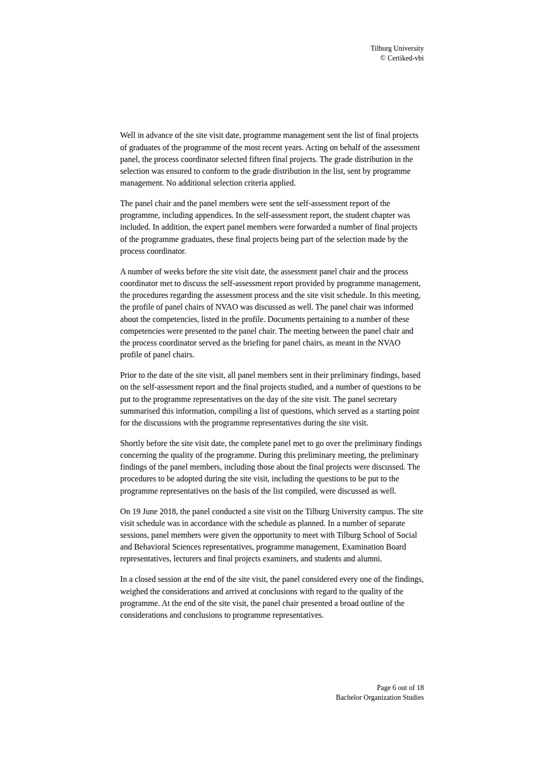Tilburg University
© Certiked-vbi
Well in advance of the site visit date, programme management sent the list of final projects of graduates of the programme of the most recent years. Acting on behalf of the assessment panel, the process coordinator selected fifteen final projects. The grade distribution in the selection was ensured to conform to the grade distribution in the list, sent by programme management. No additional selection criteria applied.
The panel chair and the panel members were sent the self-assessment report of the programme, including appendices. In the self-assessment report, the student chapter was included. In addition, the expert panel members were forwarded a number of final projects of the programme graduates, these final projects being part of the selection made by the process coordinator.
A number of weeks before the site visit date, the assessment panel chair and the process coordinator met to discuss the self-assessment report provided by programme management, the procedures regarding the assessment process and the site visit schedule. In this meeting, the profile of panel chairs of NVAO was discussed as well. The panel chair was informed about the competencies, listed in the profile. Documents pertaining to a number of these competencies were presented to the panel chair. The meeting between the panel chair and the process coordinator served as the briefing for panel chairs, as meant in the NVAO profile of panel chairs.
Prior to the date of the site visit, all panel members sent in their preliminary findings, based on the self-assessment report and the final projects studied, and a number of questions to be put to the programme representatives on the day of the site visit. The panel secretary summarised this information, compiling a list of questions, which served as a starting point for the discussions with the programme representatives during the site visit.
Shortly before the site visit date, the complete panel met to go over the preliminary findings concerning the quality of the programme. During this preliminary meeting, the preliminary findings of the panel members, including those about the final projects were discussed. The procedures to be adopted during the site visit, including the questions to be put to the programme representatives on the basis of the list compiled, were discussed as well.
On 19 June 2018, the panel conducted a site visit on the Tilburg University campus. The site visit schedule was in accordance with the schedule as planned. In a number of separate sessions, panel members were given the opportunity to meet with Tilburg School of Social and Behavioral Sciences representatives, programme management, Examination Board representatives, lecturers and final projects examiners, and students and alumni.
In a closed session at the end of the site visit, the panel considered every one of the findings, weighed the considerations and arrived at conclusions with regard to the quality of the programme. At the end of the site visit, the panel chair presented a broad outline of the considerations and conclusions to programme representatives.
Page 6 out of 18
Bachelor Organization Studies